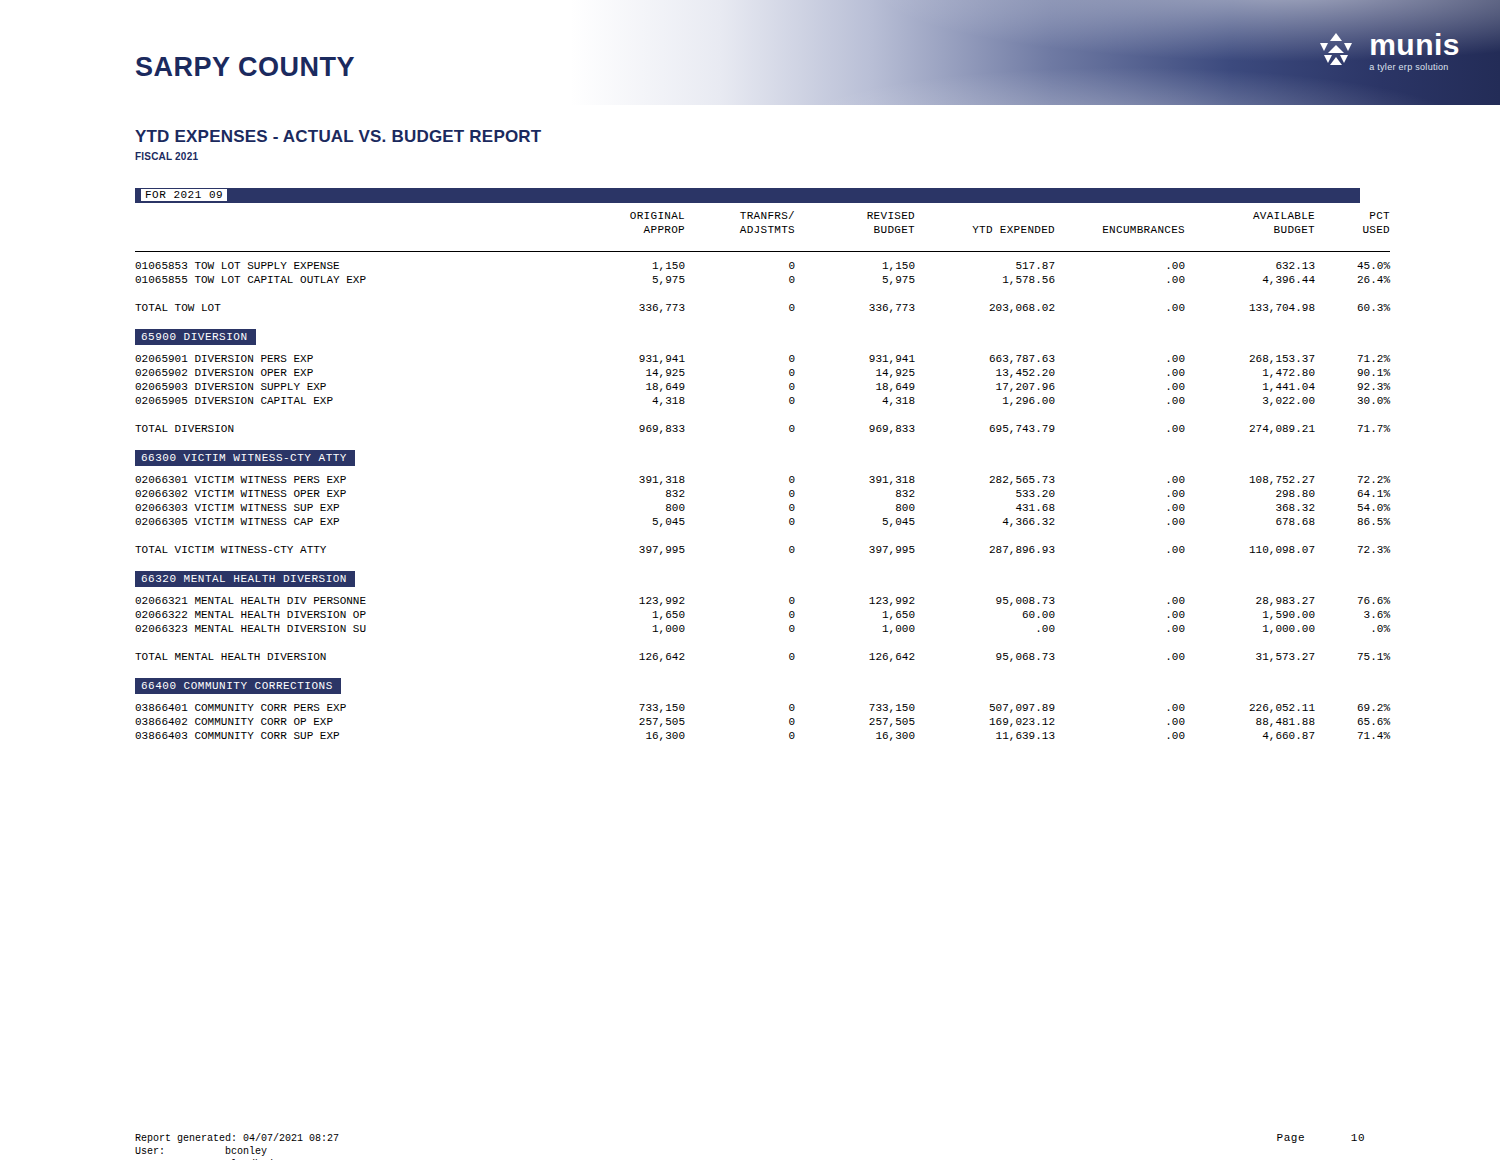munis
a tyler erp solution
SARPY COUNTY
YTD EXPENSES - ACTUAL VS. BUDGET REPORT
FISCAL 2021
FOR 2021 09
| | ORIGINAL | TRANFRS/ | REVISED | | | AVAILABLE | PCT |
| --- | --- | --- | --- | --- | --- | --- | --- |
| | APPROP | ADJSTMTS | BUDGET | YTD EXPENDED | ENCUMBRANCES | BUDGET | USED |
| 01065853 TOW LOT SUPPLY EXPENSE | 1,150 | 0 | 1,150 | 517.87 | .00 | 632.13 | 45.0% |
| 01065855 TOW LOT CAPITAL OUTLAY EXP | 5,975 | 0 | 5,975 | 1,578.56 | .00 | 4,396.44 | 26.4% |
| TOTAL TOW LOT | 336,773 | 0 | 336,773 | 203,068.02 | .00 | 133,704.98 | 60.3% |
| 65900 DIVERSION |
| 02065901 DIVERSION PERS EXP | 931,941 | 0 | 931,941 | 663,787.63 | .00 | 268,153.37 | 71.2% |
| 02065902 DIVERSION OPER EXP | 14,925 | 0 | 14,925 | 13,452.20 | .00 | 1,472.80 | 90.1% |
| 02065903 DIVERSION SUPPLY EXP | 18,649 | 0 | 18,649 | 17,207.96 | .00 | 1,441.04 | 92.3% |
| 02065905 DIVERSION CAPITAL EXP | 4,318 | 0 | 4,318 | 1,296.00 | .00 | 3,022.00 | 30.0% |
| TOTAL DIVERSION | 969,833 | 0 | 969,833 | 695,743.79 | .00 | 274,089.21 | 71.7% |
| 66300 VICTIM WITNESS-CTY ATTY |
| 02066301 VICTIM WITNESS PERS EXP | 391,318 | 0 | 391,318 | 282,565.73 | .00 | 108,752.27 | 72.2% |
| 02066302 VICTIM WITNESS OPER EXP | 832 | 0 | 832 | 533.20 | .00 | 298.80 | 64.1% |
| 02066303 VICTIM WITNESS SUP EXP | 800 | 0 | 800 | 431.68 | .00 | 368.32 | 54.0% |
| 02066305 VICTIM WITNESS CAP EXP | 5,045 | 0 | 5,045 | 4,366.32 | .00 | 678.68 | 86.5% |
| TOTAL VICTIM WITNESS-CTY ATTY | 397,995 | 0 | 397,995 | 287,896.93 | .00 | 110,098.07 | 72.3% |
| 66320 MENTAL HEALTH DIVERSION |
| 02066321 MENTAL HEALTH DIV PERSONNE | 123,992 | 0 | 123,992 | 95,008.73 | .00 | 28,983.27 | 76.6% |
| 02066322 MENTAL HEALTH DIVERSION OP | 1,650 | 0 | 1,650 | 60.00 | .00 | 1,590.00 | 3.6% |
| 02066323 MENTAL HEALTH DIVERSION SU | 1,000 | 0 | 1,000 | .00 | .00 | 1,000.00 | .0% |
| TOTAL MENTAL HEALTH DIVERSION | 126,642 | 0 | 126,642 | 95,068.73 | .00 | 31,573.27 | 75.1% |
| 66400 COMMUNITY CORRECTIONS |
| 03866401 COMMUNITY CORR PERS EXP | 733,150 | 0 | 733,150 | 507,097.89 | .00 | 226,052.11 | 69.2% |
| 03866402 COMMUNITY CORR OP EXP | 257,505 | 0 | 257,505 | 169,023.12 | .00 | 88,481.88 | 65.6% |
| 03866403 COMMUNITY CORR SUP EXP | 16,300 | 0 | 16,300 | 11,639.13 | .00 | 4,660.87 | 71.4% |
Report generated: 04/07/2021 08:27 User: bconley Program ID: glytdbud
Page10